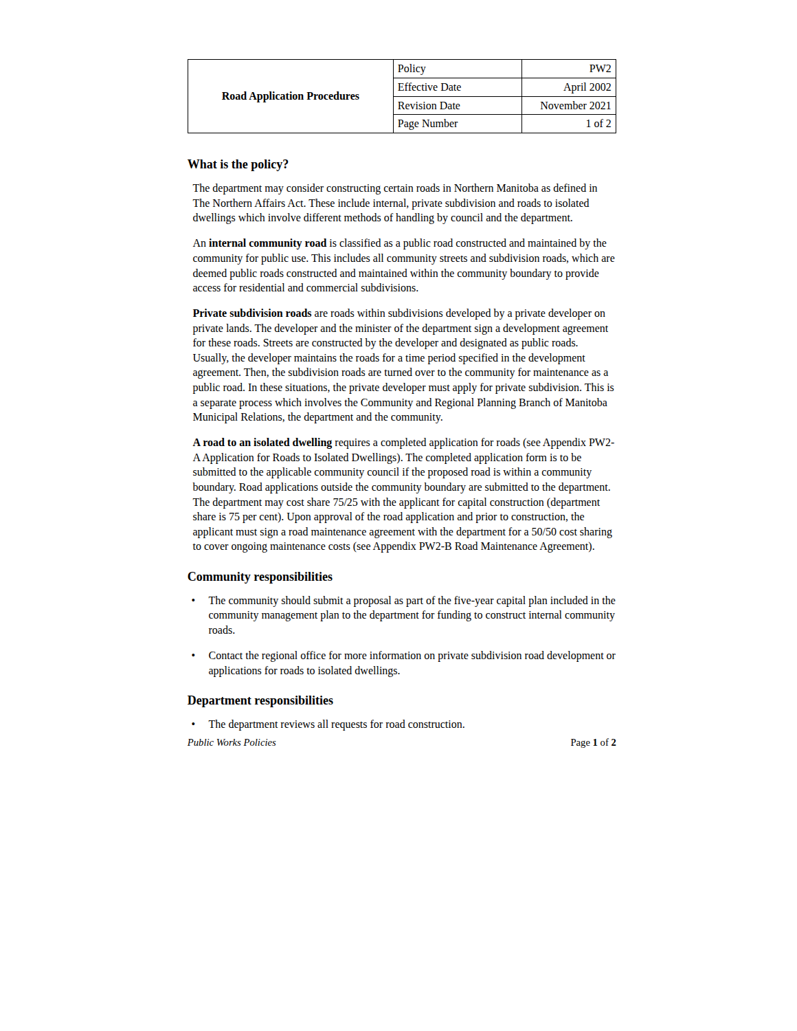| Road Application Procedures | Policy | PW2 |
| Effective Date | April 2002 |
| Revision Date | November 2021 |
| Page Number | 1 of 2 |
What is the policy?
The department may consider constructing certain roads in Northern Manitoba as defined in The Northern Affairs Act. These include internal, private subdivision and roads to isolated dwellings which involve different methods of handling by council and the department.
An internal community road is classified as a public road constructed and maintained by the community for public use. This includes all community streets and subdivision roads, which are deemed public roads constructed and maintained within the community boundary to provide access for residential and commercial subdivisions.
Private subdivision roads are roads within subdivisions developed by a private developer on private lands. The developer and the minister of the department sign a development agreement for these roads. Streets are constructed by the developer and designated as public roads. Usually, the developer maintains the roads for a time period specified in the development agreement. Then, the subdivision roads are turned over to the community for maintenance as a public road. In these situations, the private developer must apply for private subdivision. This is a separate process which involves the Community and Regional Planning Branch of Manitoba Municipal Relations, the department and the community.
A road to an isolated dwelling requires a completed application for roads (see Appendix PW2-A Application for Roads to Isolated Dwellings). The completed application form is to be submitted to the applicable community council if the proposed road is within a community boundary. Road applications outside the community boundary are submitted to the department. The department may cost share 75/25 with the applicant for capital construction (department share is 75 per cent). Upon approval of the road application and prior to construction, the applicant must sign a road maintenance agreement with the department for a 50/50 cost sharing to cover ongoing maintenance costs (see Appendix PW2-B Road Maintenance Agreement).
Community responsibilities
The community should submit a proposal as part of the five-year capital plan included in the community management plan to the department for funding to construct internal community roads.
Contact the regional office for more information on private subdivision road development or applications for roads to isolated dwellings.
Department responsibilities
The department reviews all requests for road construction.
Public Works Policies Page 1 of 2